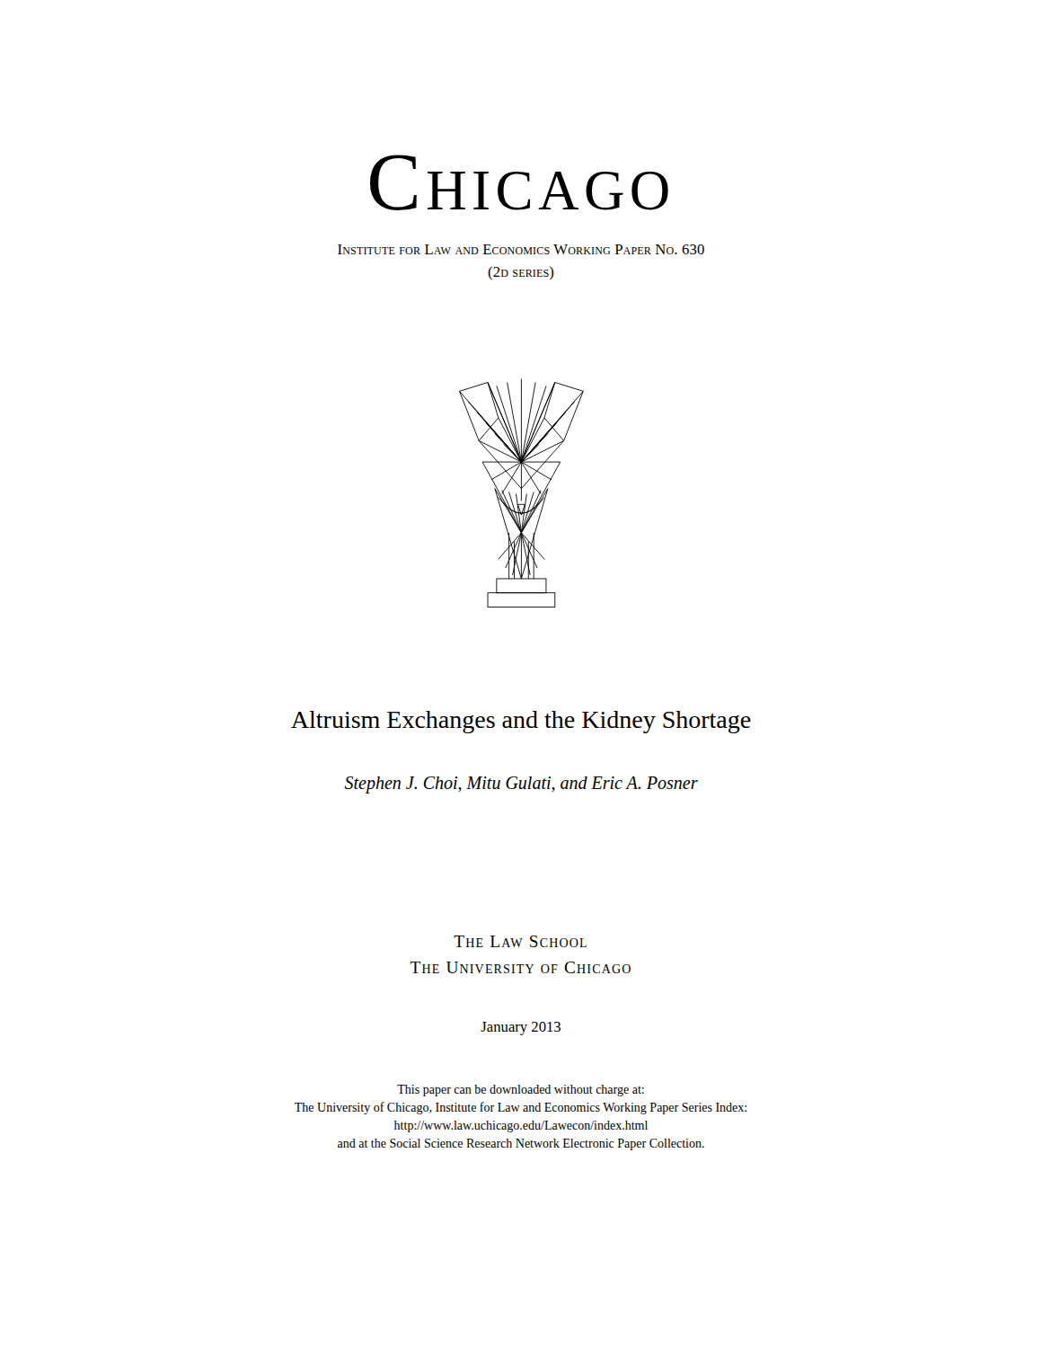Chicago
Institute for Law and Economics Working Paper No. 630 (2d series)
Altruism Exchanges and the Kidney Shortage
Stephen J. Choi, Mitu Gulati, and Eric A. Posner
The Law School
The University of Chicago
January 2013
This paper can be downloaded without charge at:
The University of Chicago, Institute for Law and Economics Working Paper Series Index:
http://www.law.uchicago.edu/Lawecon/index.html
and at the Social Science Research Network Electronic Paper Collection.